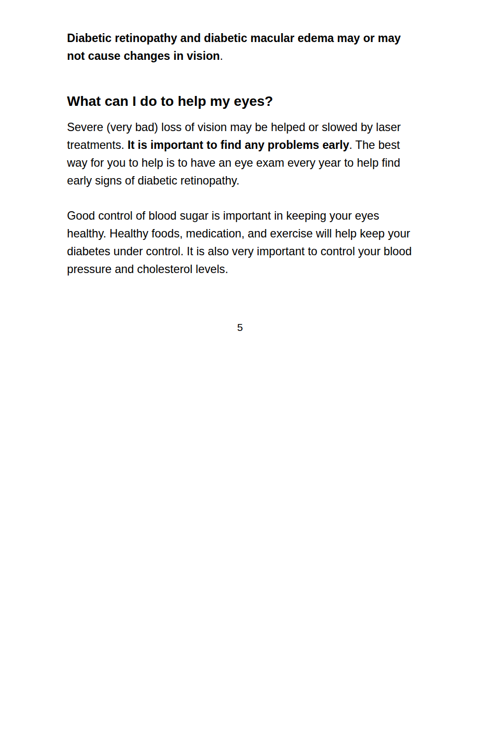Diabetic retinopathy and diabetic macular edema may or may not cause changes in vision.
What can I do to help my eyes?
Severe (very bad) loss of vision may be helped or slowed by laser treatments. It is important to find any problems early. The best way for you to help is to have an eye exam every year to help find early signs of diabetic retinopathy.
Good control of blood sugar is important in keeping your eyes healthy. Healthy foods, medication, and exercise will help keep your diabetes under control. It is also very important to control your blood pressure and cholesterol levels.
5